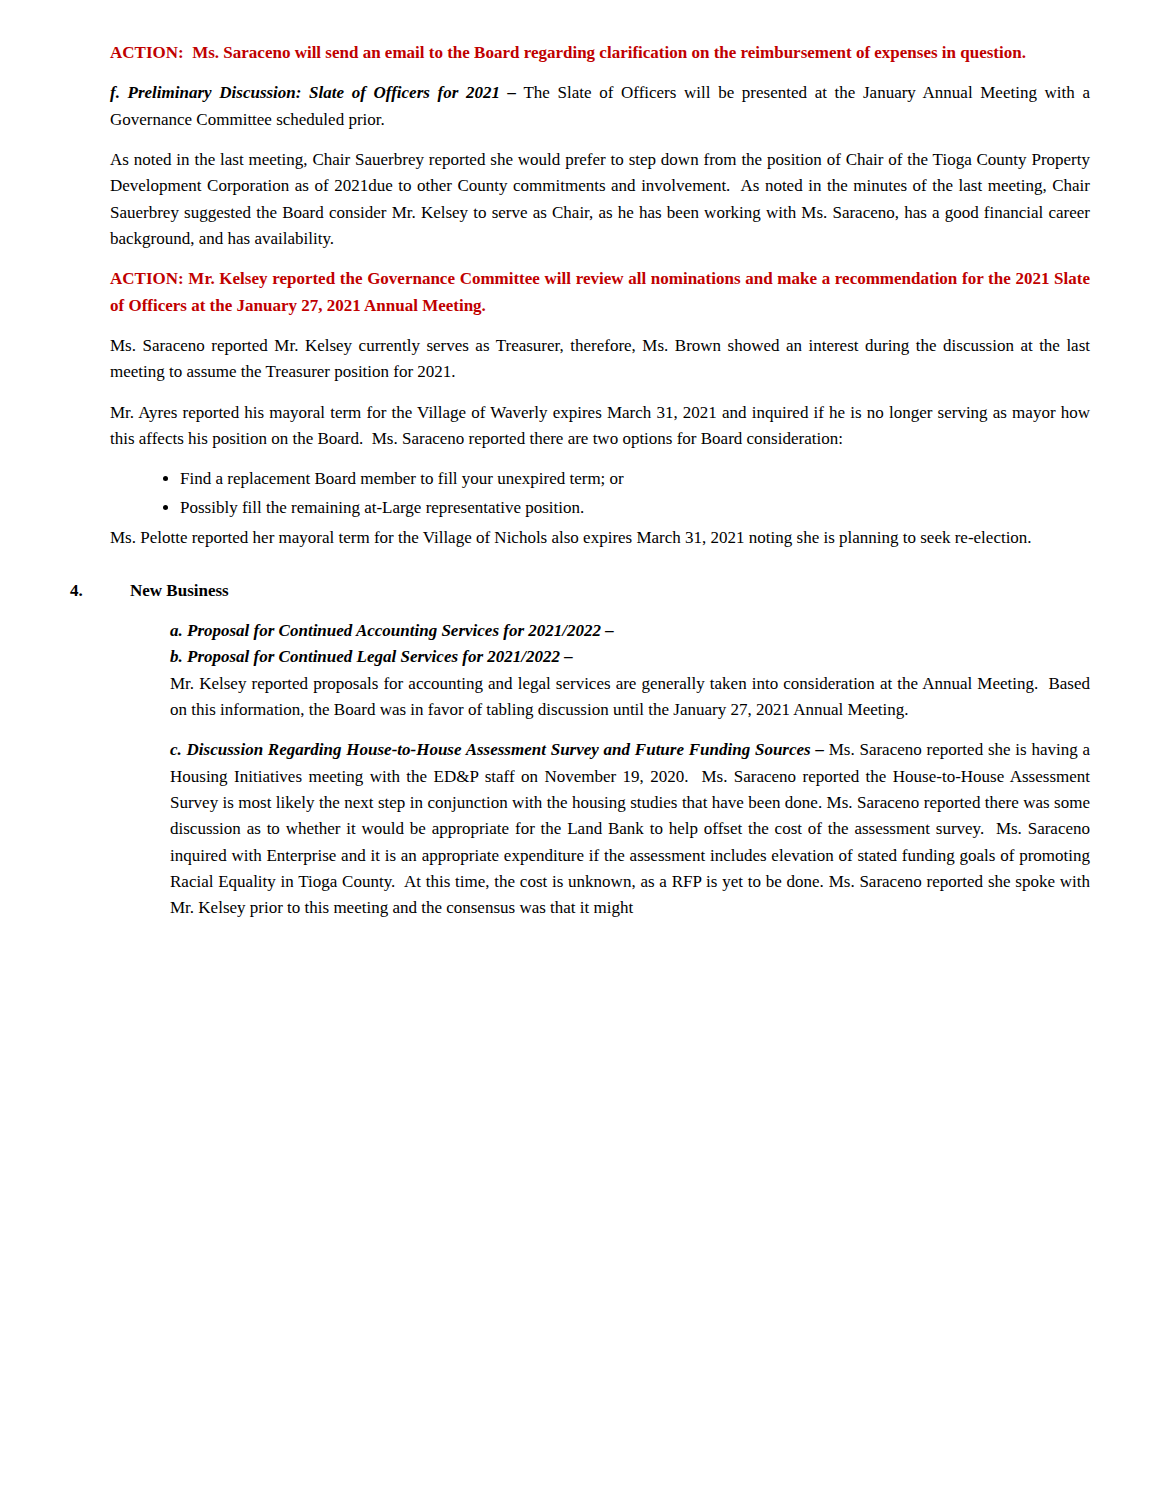ACTION: Ms. Saraceno will send an email to the Board regarding clarification on the reimbursement of expenses in question.
f. Preliminary Discussion: Slate of Officers for 2021 – The Slate of Officers will be presented at the January Annual Meeting with a Governance Committee scheduled prior.
As noted in the last meeting, Chair Sauerbrey reported she would prefer to step down from the position of Chair of the Tioga County Property Development Corporation as of 2021due to other County commitments and involvement. As noted in the minutes of the last meeting, Chair Sauerbrey suggested the Board consider Mr. Kelsey to serve as Chair, as he has been working with Ms. Saraceno, has a good financial career background, and has availability.
ACTION: Mr. Kelsey reported the Governance Committee will review all nominations and make a recommendation for the 2021 Slate of Officers at the January 27, 2021 Annual Meeting.
Ms. Saraceno reported Mr. Kelsey currently serves as Treasurer, therefore, Ms. Brown showed an interest during the discussion at the last meeting to assume the Treasurer position for 2021.
Mr. Ayres reported his mayoral term for the Village of Waverly expires March 31, 2021 and inquired if he is no longer serving as mayor how this affects his position on the Board. Ms. Saraceno reported there are two options for Board consideration:
Find a replacement Board member to fill your unexpired term; or
Possibly fill the remaining at-Large representative position.
Ms. Pelotte reported her mayoral term for the Village of Nichols also expires March 31, 2021 noting she is planning to seek re-election.
4.
New Business
a. Proposal for Continued Accounting Services for 2021/2022 –
b. Proposal for Continued Legal Services for 2021/2022 –
Mr. Kelsey reported proposals for accounting and legal services are generally taken into consideration at the Annual Meeting. Based on this information, the Board was in favor of tabling discussion until the January 27, 2021 Annual Meeting.
c. Discussion Regarding House-to-House Assessment Survey and Future Funding Sources – Ms. Saraceno reported she is having a Housing Initiatives meeting with the ED&P staff on November 19, 2020. Ms. Saraceno reported the House-to-House Assessment Survey is most likely the next step in conjunction with the housing studies that have been done. Ms. Saraceno reported there was some discussion as to whether it would be appropriate for the Land Bank to help offset the cost of the assessment survey. Ms. Saraceno inquired with Enterprise and it is an appropriate expenditure if the assessment includes elevation of stated funding goals of promoting Racial Equality in Tioga County. At this time, the cost is unknown, as a RFP is yet to be done. Ms. Saraceno reported she spoke with Mr. Kelsey prior to this meeting and the consensus was that it might